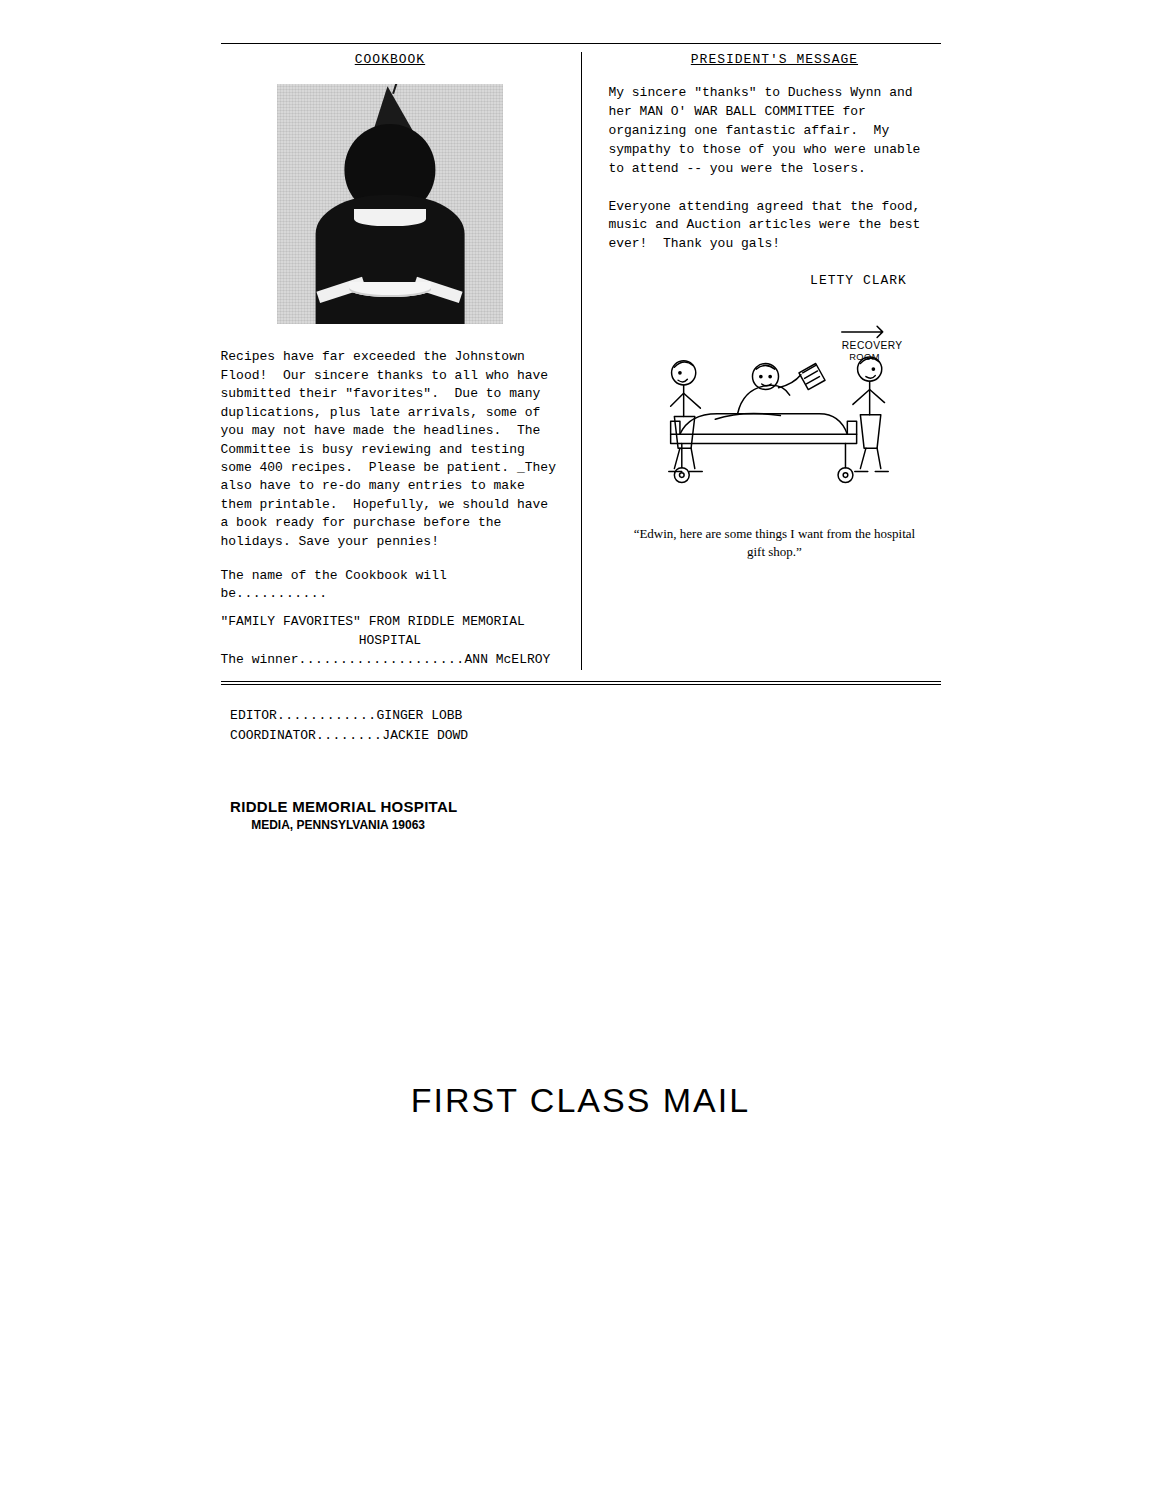COOKBOOK
Recipes have far exceeded the Johnstown Flood! Our sincere thanks to all who have submitted their "favorites". Due to many duplications, plus late arrivals, some of you may not have made the headlines. The Committee is busy reviewing and testing some 400 recipes. Please be patient. _They also have to re-do many entries to make them printable. Hopefully, we should have a book ready for purchase before the holidays. Save your pennies!
The name of the Cookbook will be...........
"FAMILY FAVORITES" FROM RIDDLE MEMORIAL
HOSPITAL The winner.................... ANN McELROY
PRESIDENT'S MESSAGE
My sincere "thanks" to Duchess Wynn and her MAN O' WAR BALL COMMITTEE for organizing one fantastic affair. My sympathy to those of you who were unable to attend -- you were the losers.
Everyone attending agreed that the food, music and Auction articles were the best ever! Thank you gals!
LETTY CLARK
RECOVERY ROOM
“Edwin, here are some things I want from the hospital gift shop.”
EDITOR............ GINGER LOBB
COORDINATOR........ JACKIE DOWD
RIDDLE MEMORIAL HOSPITAL
MEDIA, PENNSYLVANIA 19063
FIRST CLASS MAIL